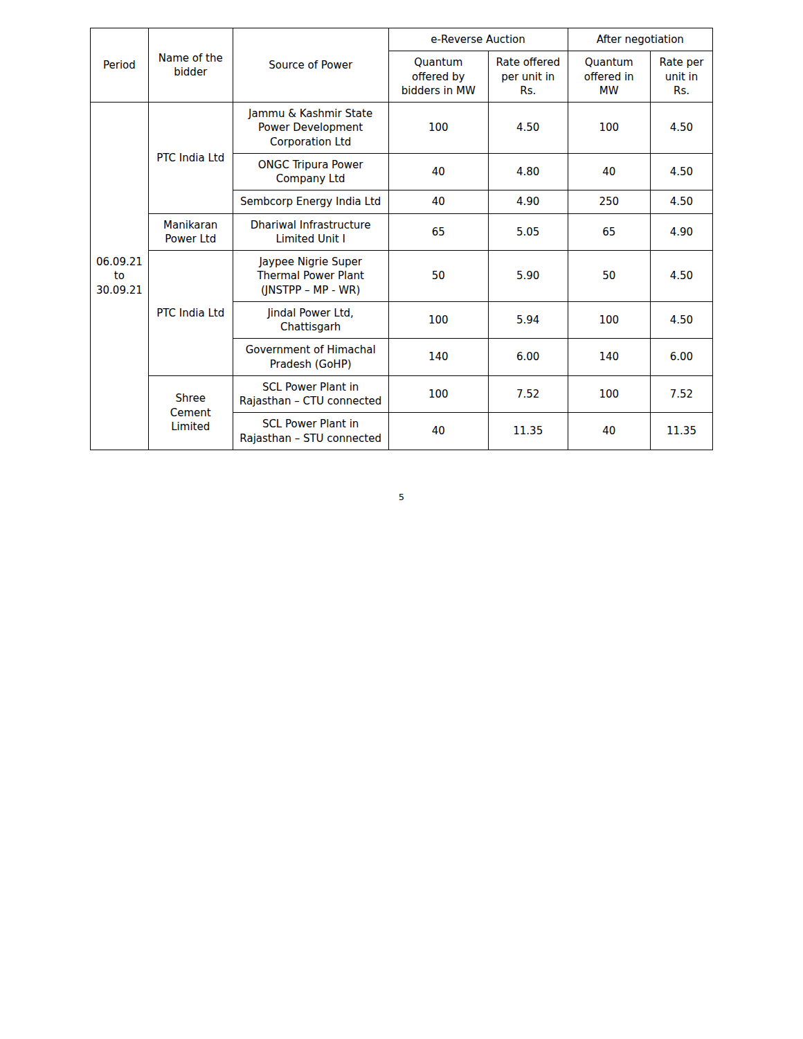| Period | Name of the bidder | Source of Power | e-Reverse Auction | After negotiation |
| --- | --- | --- | --- | --- |
| Quantum offered by bidders in MW | Rate offered per unit in Rs. | Quantum offered in MW | Rate per unit in Rs. |
| 06.09.21 to 30.09.21 | PTC India Ltd | Jammu & Kashmir State Power Development Corporation Ltd | 100 | 4.50 | 100 | 4.50 |
| ONGC Tripura Power Company Ltd | 40 | 4.80 | 40 | 4.50 |
| Sembcorp Energy India Ltd | 40 | 4.90 | 250 | 4.50 |
| Manikaran Power Ltd | Dhariwal Infrastructure Limited Unit I | 65 | 5.05 | 65 | 4.90 |
| PTC India Ltd | Jaypee Nigrie Super Thermal Power Plant (JNSTPP – MP - WR) | 50 | 5.90 | 50 | 4.50 |
| Jindal Power Ltd, Chattisgarh | 100 | 5.94 | 100 | 4.50 |
| Government of Himachal Pradesh (GoHP) | 140 | 6.00 | 140 | 6.00 |
| Shree Cement Limited | SCL Power Plant in Rajasthan – CTU connected | 100 | 7.52 | 100 | 7.52 |
| SCL Power Plant in Rajasthan – STU connected | 40 | 11.35 | 40 | 11.35 |
5